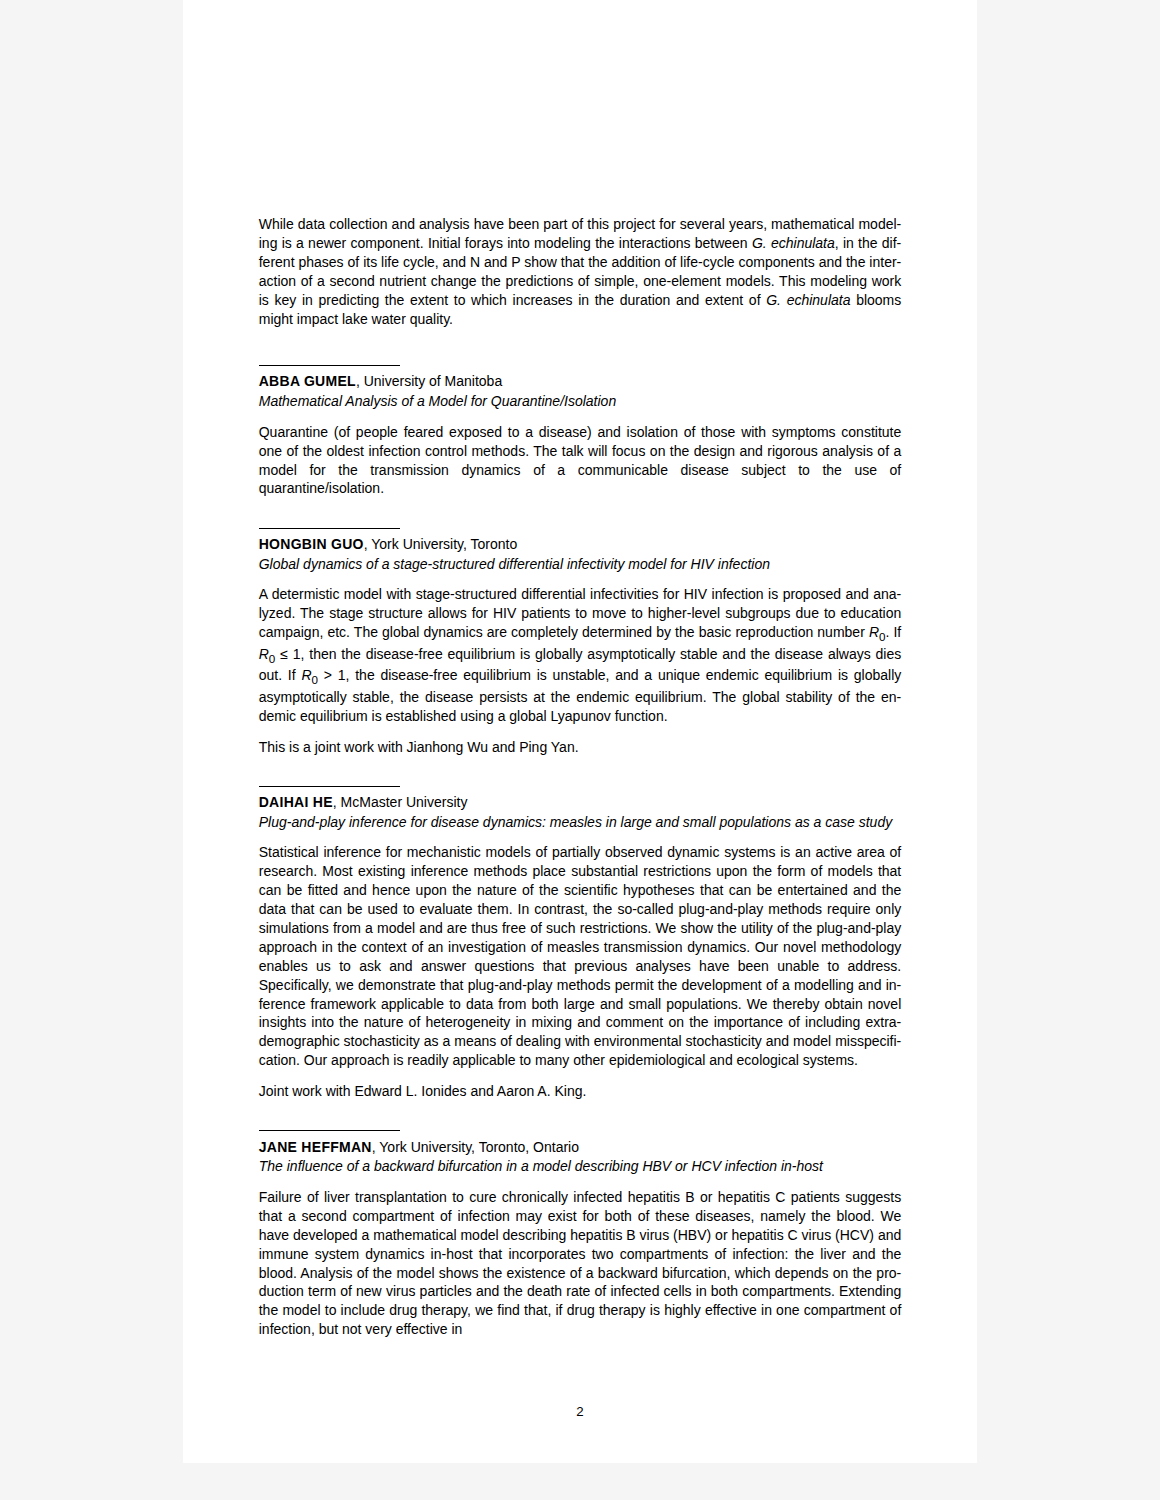While data collection and analysis have been part of this project for several years, mathematical modeling is a newer component. Initial forays into modeling the interactions between G. echinulata, in the different phases of its life cycle, and N and P show that the addition of life-cycle components and the interaction of a second nutrient change the predictions of simple, one-element models. This modeling work is key in predicting the extent to which increases in the duration and extent of G. echinulata blooms might impact lake water quality.
ABBA GUMEL, University of Manitoba
Mathematical Analysis of a Model for Quarantine/Isolation
Quarantine (of people feared exposed to a disease) and isolation of those with symptoms constitute one of the oldest infection control methods. The talk will focus on the design and rigorous analysis of a model for the transmission dynamics of a communicable disease subject to the use of quarantine/isolation.
HONGBIN GUO, York University, Toronto
Global dynamics of a stage-structured differential infectivity model for HIV infection
A determistic model with stage-structured differential infectivities for HIV infection is proposed and analyzed. The stage structure allows for HIV patients to move to higher-level subgroups due to education campaign, etc. The global dynamics are completely determined by the basic reproduction number R0. If R0 ≤ 1, then the disease-free equilibrium is globally asymptotically stable and the disease always dies out. If R0 > 1, the disease-free equilibrium is unstable, and a unique endemic equilibrium is globally asymptotically stable, the disease persists at the endemic equilibrium. The global stability of the endemic equilibrium is established using a global Lyapunov function.
This is a joint work with Jianhong Wu and Ping Yan.
DAIHAI HE, McMaster University
Plug-and-play inference for disease dynamics: measles in large and small populations as a case study
Statistical inference for mechanistic models of partially observed dynamic systems is an active area of research. Most existing inference methods place substantial restrictions upon the form of models that can be fitted and hence upon the nature of the scientific hypotheses that can be entertained and the data that can be used to evaluate them. In contrast, the so-called plug-and-play methods require only simulations from a model and are thus free of such restrictions. We show the utility of the plug-and-play approach in the context of an investigation of measles transmission dynamics. Our novel methodology enables us to ask and answer questions that previous analyses have been unable to address. Specifically, we demonstrate that plug-and-play methods permit the development of a modelling and inference framework applicable to data from both large and small populations. We thereby obtain novel insights into the nature of heterogeneity in mixing and comment on the importance of including extra-demographic stochasticity as a means of dealing with environmental stochasticity and model misspecification. Our approach is readily applicable to many other epidemiological and ecological systems.
Joint work with Edward L. Ionides and Aaron A. King.
JANE HEFFMAN, York University, Toronto, Ontario
The influence of a backward bifurcation in a model describing HBV or HCV infection in-host
Failure of liver transplantation to cure chronically infected hepatitis B or hepatitis C patients suggests that a second compartment of infection may exist for both of these diseases, namely the blood. We have developed a mathematical model describing hepatitis B virus (HBV) or hepatitis C virus (HCV) and immune system dynamics in-host that incorporates two compartments of infection: the liver and the blood. Analysis of the model shows the existence of a backward bifurcation, which depends on the production term of new virus particles and the death rate of infected cells in both compartments. Extending the model to include drug therapy, we find that, if drug therapy is highly effective in one compartment of infection, but not very effective in
2